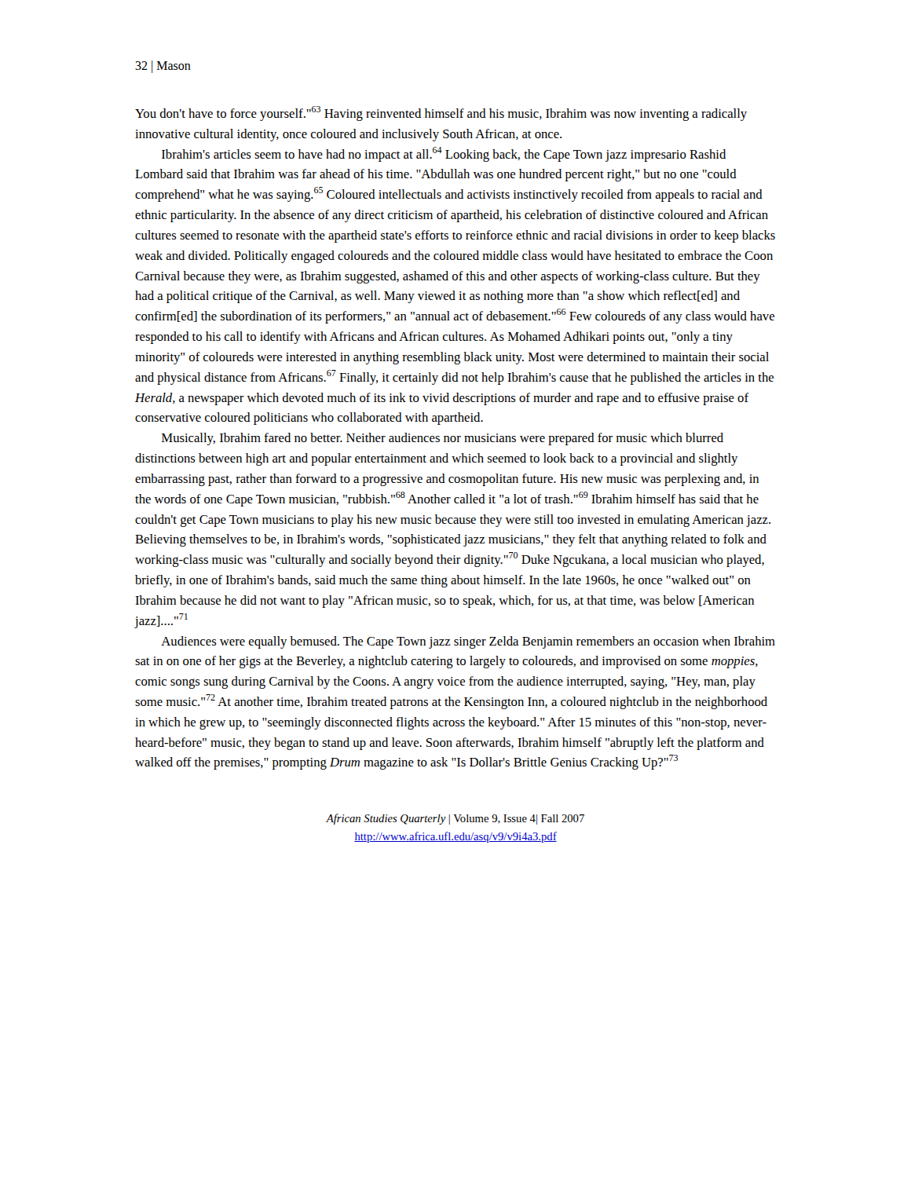32 | Mason
You don't have to force yourself."63 Having reinvented himself and his music, Ibrahim was now inventing a radically innovative cultural identity, once coloured and inclusively South African, at once.
Ibrahim's articles seem to have had no impact at all.64 Looking back, the Cape Town jazz impresario Rashid Lombard said that Ibrahim was far ahead of his time. "Abdullah was one hundred percent right," but no one "could comprehend" what he was saying.65 Coloured intellectuals and activists instinctively recoiled from appeals to racial and ethnic particularity. In the absence of any direct criticism of apartheid, his celebration of distinctive coloured and African cultures seemed to resonate with the apartheid state's efforts to reinforce ethnic and racial divisions in order to keep blacks weak and divided. Politically engaged coloureds and the coloured middle class would have hesitated to embrace the Coon Carnival because they were, as Ibrahim suggested, ashamed of this and other aspects of working-class culture. But they had a political critique of the Carnival, as well. Many viewed it as nothing more than "a show which reflect[ed] and confirm[ed] the subordination of its performers," an "annual act of debasement."66 Few coloureds of any class would have responded to his call to identify with Africans and African cultures. As Mohamed Adhikari points out, "only a tiny minority" of coloureds were interested in anything resembling black unity. Most were determined to maintain their social and physical distance from Africans.67 Finally, it certainly did not help Ibrahim's cause that he published the articles in the Herald, a newspaper which devoted much of its ink to vivid descriptions of murder and rape and to effusive praise of conservative coloured politicians who collaborated with apartheid.
Musically, Ibrahim fared no better. Neither audiences nor musicians were prepared for music which blurred distinctions between high art and popular entertainment and which seemed to look back to a provincial and slightly embarrassing past, rather than forward to a progressive and cosmopolitan future. His new music was perplexing and, in the words of one Cape Town musician, "rubbish."68 Another called it "a lot of trash."69 Ibrahim himself has said that he couldn't get Cape Town musicians to play his new music because they were still too invested in emulating American jazz. Believing themselves to be, in Ibrahim's words, "sophisticated jazz musicians," they felt that anything related to folk and working-class music was "culturally and socially beyond their dignity."70 Duke Ngcukana, a local musician who played, briefly, in one of Ibrahim's bands, said much the same thing about himself. In the late 1960s, he once "walked out" on Ibrahim because he did not want to play "African music, so to speak, which, for us, at that time, was below [American jazz]...."71
Audiences were equally bemused. The Cape Town jazz singer Zelda Benjamin remembers an occasion when Ibrahim sat in on one of her gigs at the Beverley, a nightclub catering to largely to coloureds, and improvised on some moppies, comic songs sung during Carnival by the Coons. A angry voice from the audience interrupted, saying, "Hey, man, play some music."72 At another time, Ibrahim treated patrons at the Kensington Inn, a coloured nightclub in the neighborhood in which he grew up, to "seemingly disconnected flights across the keyboard." After 15 minutes of this "non-stop, never-heard-before" music, they began to stand up and leave. Soon afterwards, Ibrahim himself "abruptly left the platform and walked off the premises," prompting Drum magazine to ask "Is Dollar's Brittle Genius Cracking Up?"73
African Studies Quarterly | Volume 9, Issue 4| Fall 2007
http://www.africa.ufl.edu/asq/v9/v9i4a3.pdf